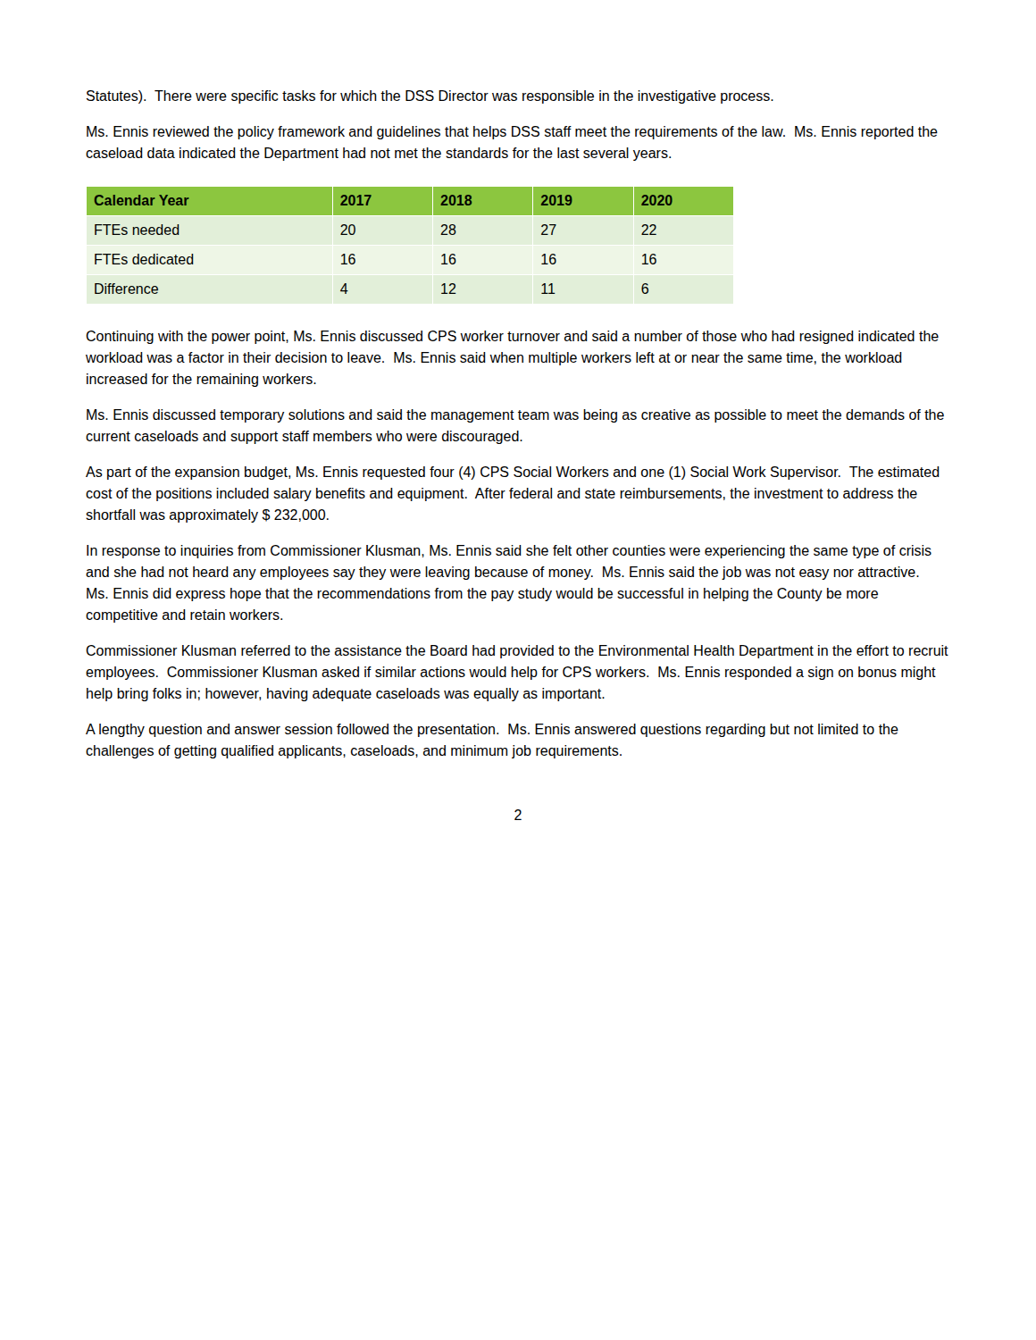Statutes). There were specific tasks for which the DSS Director was responsible in the investigative process.
Ms. Ennis reviewed the policy framework and guidelines that helps DSS staff meet the requirements of the law. Ms. Ennis reported the caseload data indicated the Department had not met the standards for the last several years.
| Calendar Year | 2017 | 2018 | 2019 | 2020 |
| --- | --- | --- | --- | --- |
| FTEs needed | 20 | 28 | 27 | 22 |
| FTEs dedicated | 16 | 16 | 16 | 16 |
| Difference | 4 | 12 | 11 | 6 |
Continuing with the power point, Ms. Ennis discussed CPS worker turnover and said a number of those who had resigned indicated the workload was a factor in their decision to leave. Ms. Ennis said when multiple workers left at or near the same time, the workload increased for the remaining workers.
Ms. Ennis discussed temporary solutions and said the management team was being as creative as possible to meet the demands of the current caseloads and support staff members who were discouraged.
As part of the expansion budget, Ms. Ennis requested four (4) CPS Social Workers and one (1) Social Work Supervisor. The estimated cost of the positions included salary benefits and equipment. After federal and state reimbursements, the investment to address the shortfall was approximately $ 232,000.
In response to inquiries from Commissioner Klusman, Ms. Ennis said she felt other counties were experiencing the same type of crisis and she had not heard any employees say they were leaving because of money. Ms. Ennis said the job was not easy nor attractive. Ms. Ennis did express hope that the recommendations from the pay study would be successful in helping the County be more competitive and retain workers.
Commissioner Klusman referred to the assistance the Board had provided to the Environmental Health Department in the effort to recruit employees. Commissioner Klusman asked if similar actions would help for CPS workers. Ms. Ennis responded a sign on bonus might help bring folks in; however, having adequate caseloads was equally as important.
A lengthy question and answer session followed the presentation. Ms. Ennis answered questions regarding but not limited to the challenges of getting qualified applicants, caseloads, and minimum job requirements.
2